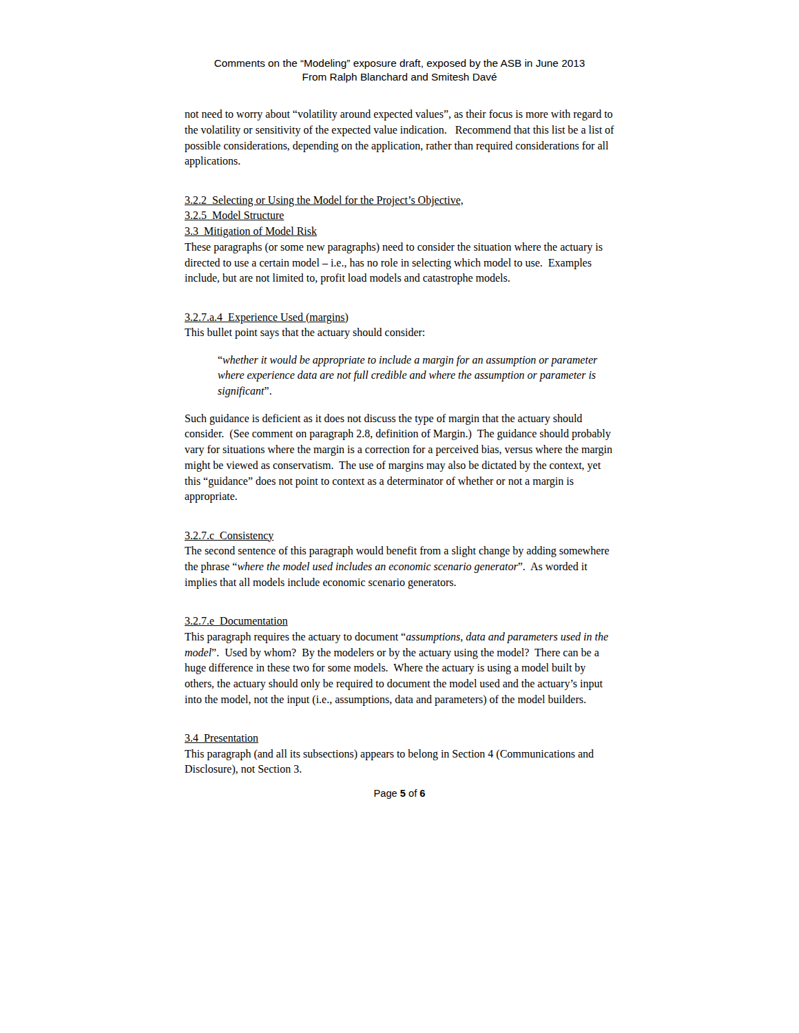Comments on the “Modeling” exposure draft, exposed by the ASB in June 2013
From Ralph Blanchard and Smitesh Davé
not need to worry about “volatility around expected values”, as their focus is more with regard to the volatility or sensitivity of the expected value indication. Recommend that this list be a list of possible considerations, depending on the application, rather than required considerations for all applications.
3.2.2 Selecting or Using the Model for the Project’s Objective,
3.2.5 Model Structure
3.3 Mitigation of Model Risk
These paragraphs (or some new paragraphs) need to consider the situation where the actuary is directed to use a certain model – i.e., has no role in selecting which model to use. Examples include, but are not limited to, profit load models and catastrophe models.
3.2.7.a.4 Experience Used (margins)
This bullet point says that the actuary should consider:
“whether it would be appropriate to include a margin for an assumption or parameter where experience data are not full credible and where the assumption or parameter is significant”.
Such guidance is deficient as it does not discuss the type of margin that the actuary should consider. (See comment on paragraph 2.8, definition of Margin.) The guidance should probably vary for situations where the margin is a correction for a perceived bias, versus where the margin might be viewed as conservatism. The use of margins may also be dictated by the context, yet this “guidance” does not point to context as a determinator of whether or not a margin is appropriate.
3.2.7.c Consistency
The second sentence of this paragraph would benefit from a slight change by adding somewhere the phrase “where the model used includes an economic scenario generator”. As worded it implies that all models include economic scenario generators.
3.2.7.e Documentation
This paragraph requires the actuary to document “assumptions, data and parameters used in the model”. Used by whom? By the modelers or by the actuary using the model? There can be a huge difference in these two for some models. Where the actuary is using a model built by others, the actuary should only be required to document the model used and the actuary’s input into the model, not the input (i.e., assumptions, data and parameters) of the model builders.
3.4 Presentation
This paragraph (and all its subsections) appears to belong in Section 4 (Communications and Disclosure), not Section 3.
Page 5 of 6